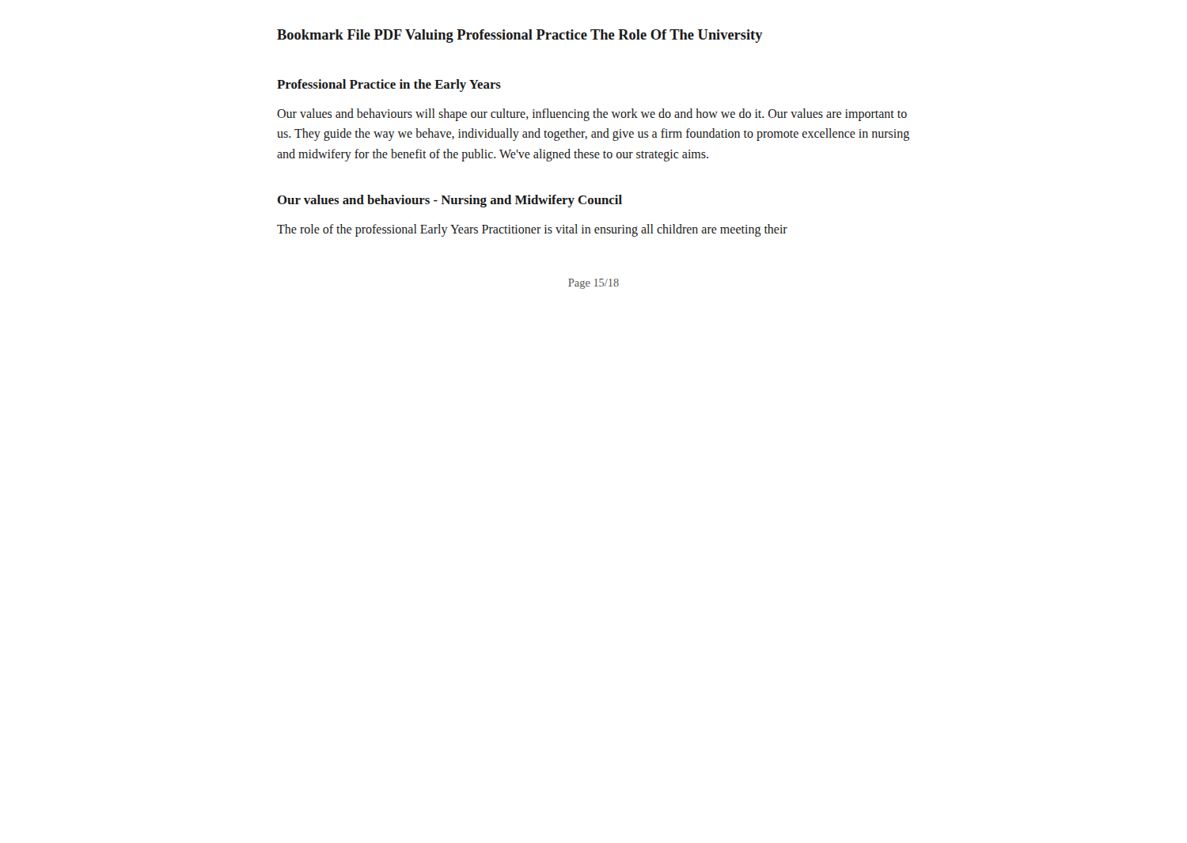Bookmark File PDF Valuing Professional Practice The Role Of The University
Professional Practice in the Early Years
Our values and behaviours will shape our culture, influencing the work we do and how we do it. Our values are important to us. They guide the way we behave, individually and together, and give us a firm foundation to promote excellence in nursing and midwifery for the benefit of the public. We've aligned these to our strategic aims.
Our values and behaviours - Nursing and Midwifery Council
The role of the professional Early Years Practitioner is vital in ensuring all children are meeting their
Page 15/18